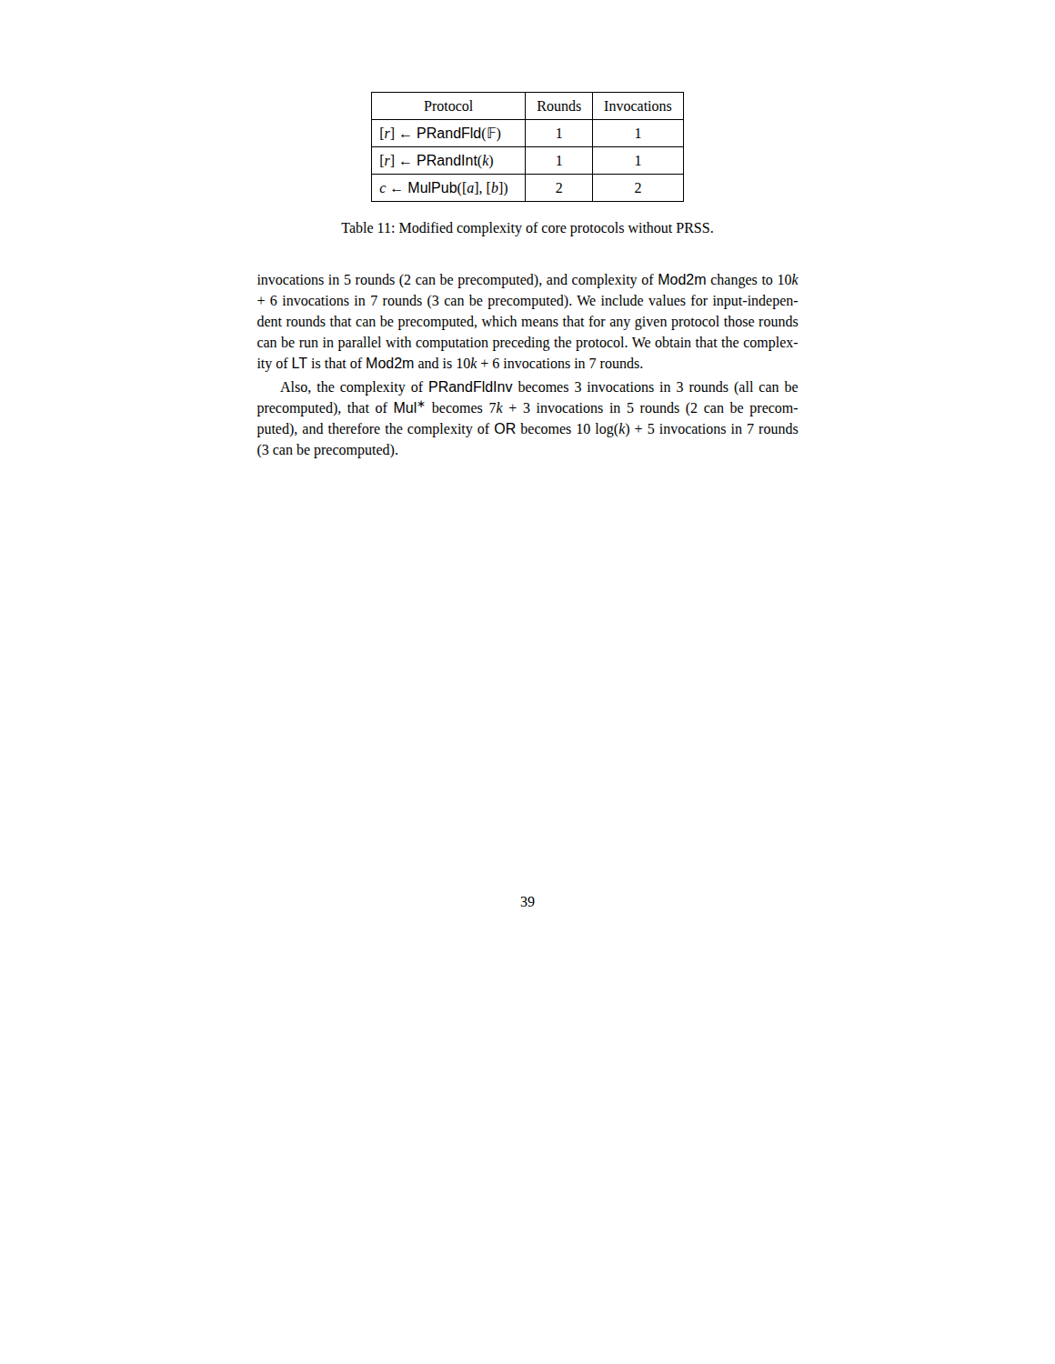| Protocol | Rounds | Invocations |
| --- | --- | --- |
| [ r ] ← PRandFld ( 𝔽 ) | 1 | 1 |
| [ r ] ← PRandInt ( k ) | 1 | 1 |
| c ← MulPub ([ a ], [ b ]) | 2 | 2 |
Table 11: Modified complexity of core protocols without PRSS.
invocations in 5 rounds (2 can be precomputed), and complexity of Mod2m changes to 10k + 6 invocations in 7 rounds (3 can be precomputed). We include values for input-independent rounds that can be precomputed, which means that for any given protocol those rounds can be run in parallel with computation preceding the protocol. We obtain that the complexity of LT is that of Mod2m and is 10k + 6 invocations in 7 rounds.
Also, the complexity of PRandFldInv becomes 3 invocations in 3 rounds (all can be precomputed), that of Mul∗ becomes 7k + 3 invocations in 5 rounds (2 can be precomputed), and therefore the complexity of OR becomes 10 log(k) + 5 invocations in 7 rounds (3 can be precomputed).
39